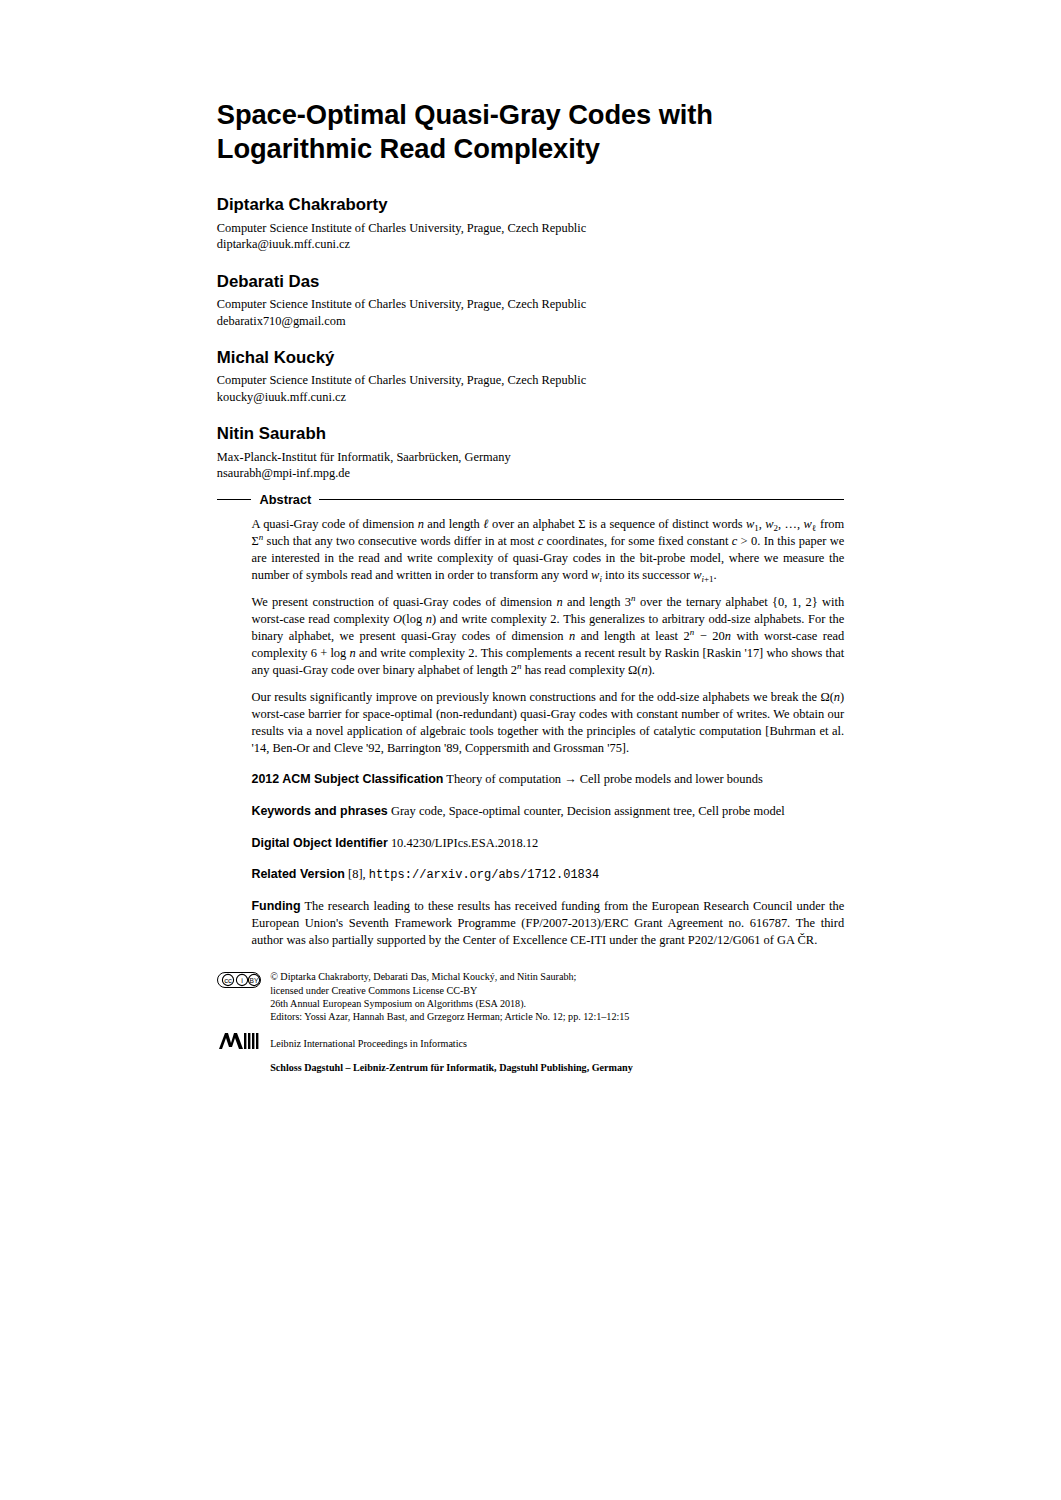Space-Optimal Quasi-Gray Codes with
Logarithmic Read Complexity
Diptarka Chakraborty
Computer Science Institute of Charles University, Prague, Czech Republic
diptarka@iuuk.mff.cuni.cz
Debarati Das
Computer Science Institute of Charles University, Prague, Czech Republic
debaratix710@gmail.com
Michal Koucký
Computer Science Institute of Charles University, Prague, Czech Republic
koucky@iuuk.mff.cuni.cz
Nitin Saurabh
Max-Planck-Institut für Informatik, Saarbrücken, Germany
nsaurabh@mpi-inf.mpg.de
Abstract
A quasi-Gray code of dimension n and length ℓ over an alphabet Σ is a sequence of distinct words w1, w2, …, wℓ from Σn such that any two consecutive words differ in at most c coordinates, for some fixed constant c > 0. In this paper we are interested in the read and write complexity of quasi-Gray codes in the bit-probe model, where we measure the number of symbols read and written in order to transform any word wi into its successor wi+1.
We present construction of quasi-Gray codes of dimension n and length 3n over the ternary alphabet {0, 1, 2} with worst-case read complexity O(log n) and write complexity 2. This generalizes to arbitrary odd-size alphabets. For the binary alphabet, we present quasi-Gray codes of dimension n and length at least 2n − 20n with worst-case read complexity 6 + log n and write complexity 2. This complements a recent result by Raskin [Raskin '17] who shows that any quasi-Gray code over binary alphabet of length 2n has read complexity Ω(n).
Our results significantly improve on previously known constructions and for the odd-size alphabets we break the Ω(n) worst-case barrier for space-optimal (non-redundant) quasi-Gray codes with constant number of writes. We obtain our results via a novel application of algebraic tools together with the principles of catalytic computation [Buhrman et al. '14, Ben-Or and Cleve '92, Barrington '89, Coppersmith and Grossman '75].
2012 ACM Subject Classification Theory of computation → Cell probe models and lower bounds
Keywords and phrases Gray code, Space-optimal counter, Decision assignment tree, Cell probe model
Digital Object Identifier 10.4230/LIPIcs.ESA.2018.12
Related Version [8], https://arxiv.org/abs/1712.01834
Funding The research leading to these results has received funding from the European Research Council under the European Union's Seventh Framework Programme (FP/2007-2013)/ERC Grant Agreement no. 616787. The third author was also partially supported by the Center of Excellence CE-ITI under the grant P202/12/G061 of GA ČR.
cc i BY
© Diptarka Chakraborty, Debarati Das, Michal Koucký, and Nitin Saurabh;
licensed under Creative Commons License CC-BY
26th Annual European Symposium on Algorithms (ESA 2018).
Editors: Yossi Azar, Hannah Bast, and Grzegorz Herman; Article No. 12; pp. 12:1–12:15
Leibniz International Proceedings in Informatics
Schloss Dagstuhl – Leibniz-Zentrum für Informatik, Dagstuhl Publishing, Germany